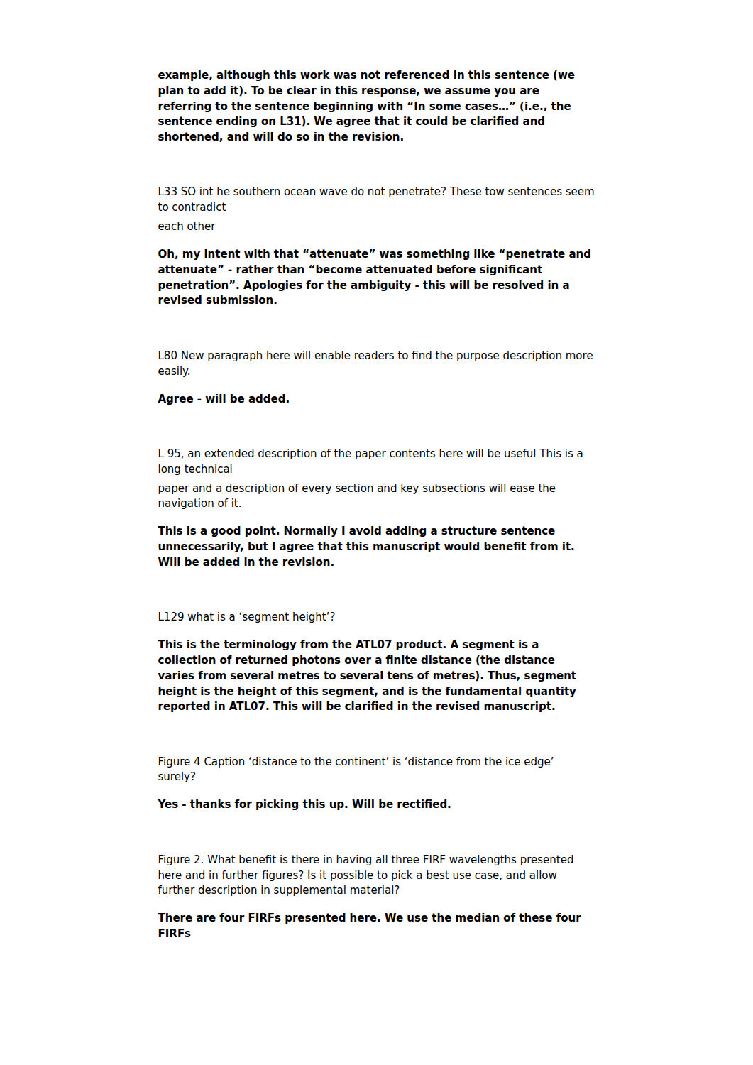example, although this work was not referenced in this sentence (we plan to add it). To be clear in this response, we assume you are referring to the sentence beginning with “In some cases…” (i.e., the sentence ending on L31). We agree that it could be clarified and shortened, and will do so in the revision.
L33 SO int he southern ocean wave do not penetrate? These tow sentences seem to contradict
each other
Oh, my intent with that “attenuate” was something like “penetrate and attenuate” - rather than “become attenuated before significant penetration”. Apologies for the ambiguity - this will be resolved in a revised submission.
L80 New paragraph here will enable readers to find the purpose description more easily.
Agree - will be added.
L 95, an extended description of the paper contents here will be useful This is a long technical
paper and a description of every section and key subsections will ease the navigation of it.
This is a good point. Normally I avoid adding a structure sentence unnecessarily, but I agree that this manuscript would benefit from it. Will be added in the revision.
L129 what is a ‘segment height’?
This is the terminology from the ATL07 product. A segment is a collection of returned photons over a finite distance (the distance varies from several metres to several tens of metres). Thus, segment height is the height of this segment, and is the fundamental quantity reported in ATL07. This will be clarified in the revised manuscript.
Figure 4 Caption ‘distance to the continent’ is ‘distance from the ice edge’ surely?
Yes - thanks for picking this up. Will be rectified.
Figure 2. What benefit is there in having all three FIRF wavelengths presented here and in further figures? Is it possible to pick a best use case, and allow further description in supplemental material?
There are four FIRFs presented here. We use the median of these four FIRFs